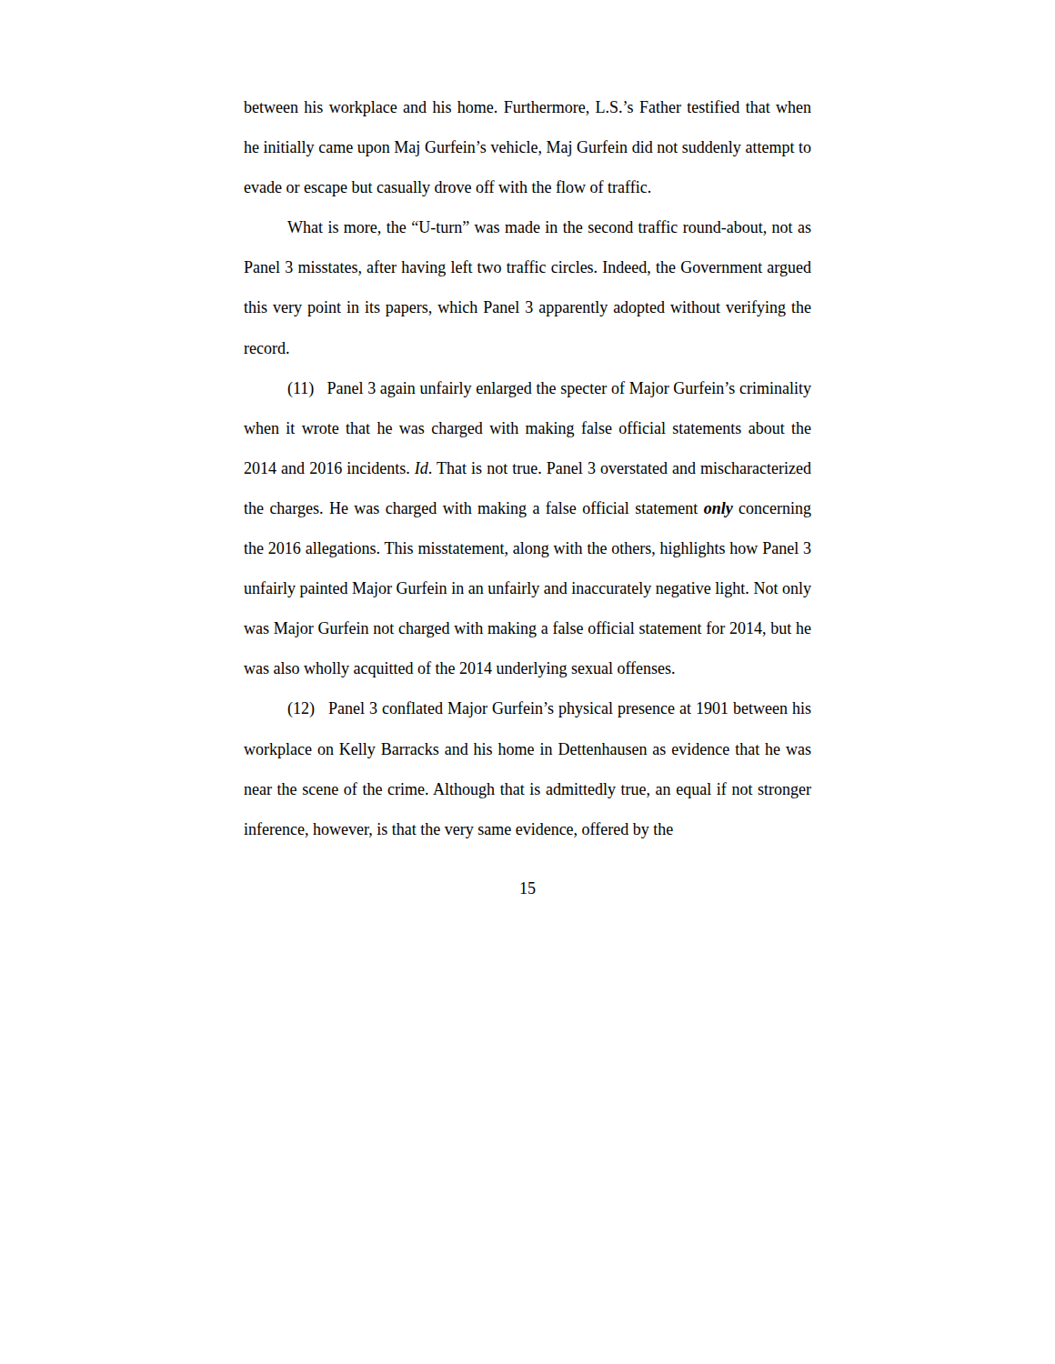between his workplace and his home. Furthermore, L.S.’s Father testified that when he initially came upon Maj Gurfein’s vehicle, Maj Gurfein did not suddenly attempt to evade or escape but casually drove off with the flow of traffic.
What is more, the “U-turn” was made in the second traffic round-about, not as Panel 3 misstates, after having left two traffic circles. Indeed, the Government argued this very point in its papers, which Panel 3 apparently adopted without verifying the record.
(11) Panel 3 again unfairly enlarged the specter of Major Gurfein’s criminality when it wrote that he was charged with making false official statements about the 2014 and 2016 incidents. Id. That is not true. Panel 3 overstated and mischaracterized the charges. He was charged with making a false official statement only concerning the 2016 allegations. This misstatement, along with the others, highlights how Panel 3 unfairly painted Major Gurfein in an unfairly and inaccurately negative light. Not only was Major Gurfein not charged with making a false official statement for 2014, but he was also wholly acquitted of the 2014 underlying sexual offenses.
(12) Panel 3 conflated Major Gurfein’s physical presence at 1901 between his workplace on Kelly Barracks and his home in Dettenhausen as evidence that he was near the scene of the crime. Although that is admittedly true, an equal if not stronger inference, however, is that the very same evidence, offered by the
15